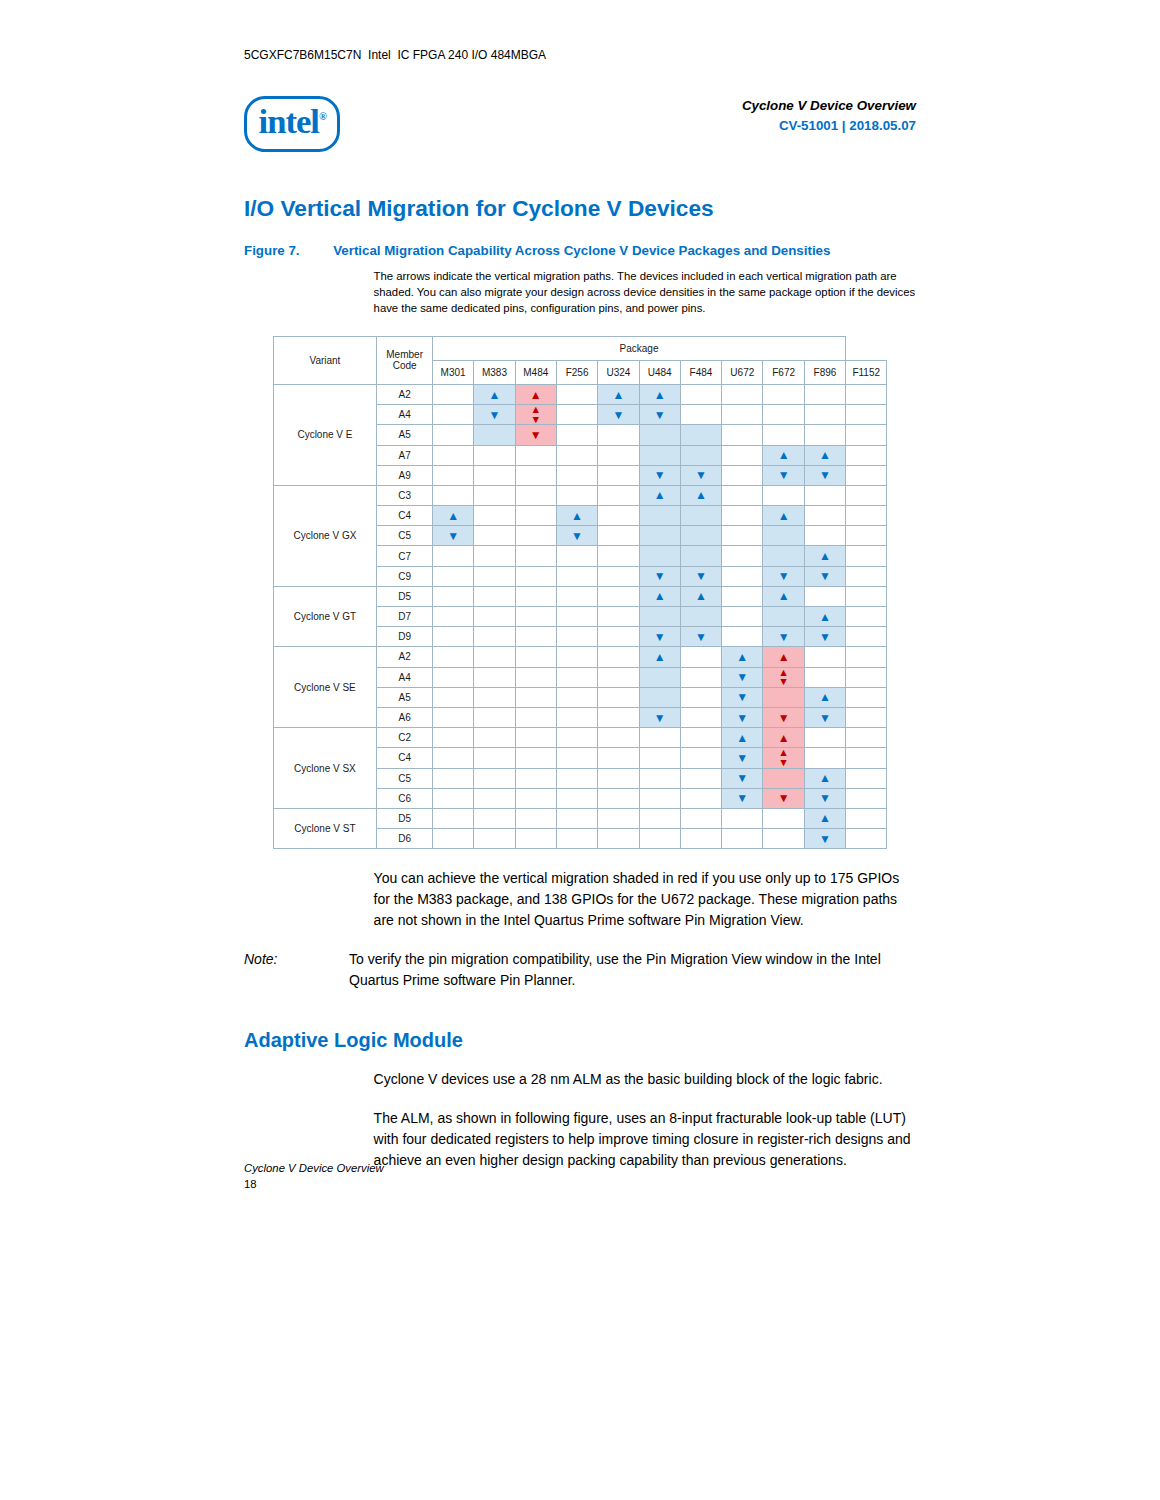5CGXFC7B6M15C7N Intel IC FPGA 240 I/O 484MBGA
intel®
Cyclone V Device Overview
CV-51001 | 2018.05.07
I/O Vertical Migration for Cyclone V Devices
Figure 7. Vertical Migration Capability Across Cyclone V Device Packages and Densities
The arrows indicate the vertical migration paths. The devices included in each vertical migration path are shaded. You can also migrate your design across device densities in the same package option if the devices have the same dedicated pins, configuration pins, and power pins.
| Variant | Member Code | Package |
| --- | --- | --- |
| M301 | M383 | M484 | F256 | U324 | U484 | F484 | U672 | F672 | F896 | F1152 |
| Cyclone V E | A2 | | ▲ | ▲ | | ▲ | ▲ | | | | | |
| A4 | | ▼ | ▲ ▼ | | ▼ | ▼ | | | | | |
| A5 | | | ▼ | | | | | | | | |
| A7 | | | | | | | | | ▲ | ▲ | |
| A9 | | | | | | ▼ | ▼ | | ▼ | ▼ | |
| Cyclone V GX | C3 | | | | | | ▲ | ▲ | | | | |
| C4 | ▲ | | | ▲ | | | | | ▲ | | |
| C5 | ▼ | | | ▼ | | | | | | | |
| C7 | | | | | | | | | | ▲ | |
| C9 | | | | | | ▼ | ▼ | | ▼ | ▼ | |
| Cyclone V GT | D5 | | | | | | ▲ | ▲ | | ▲ | | |
| D7 | | | | | | | | | | ▲ | |
| D9 | | | | | | ▼ | ▼ | | ▼ | ▼ | |
| Cyclone V SE | A2 | | | | | | ▲ | | ▲ | ▲ | | |
| A4 | | | | | | | | ▼ | ▲ ▼ | | |
| A5 | | | | | | | | ▼ | | ▲ | |
| A6 | | | | | | ▼ | | ▼ | ▼ | ▼ | |
| Cyclone V SX | C2 | | | | | | | | ▲ | ▲ | | |
| C4 | | | | | | | | ▼ | ▲ ▼ | | |
| C5 | | | | | | | | ▼ | | ▲ | |
| C6 | | | | | | | | ▼ | ▼ | ▼ | |
| Cyclone V ST | D5 | | | | | | | | | | ▲ | |
| D6 | | | | | | | | | | ▼ | |
You can achieve the vertical migration shaded in red if you use only up to 175 GPIOs for the M383 package, and 138 GPIOs for the U672 package. These migration paths are not shown in the Intel Quartus Prime software Pin Migration View.
Note:
To verify the pin migration compatibility, use the Pin Migration View window in the Intel Quartus Prime software Pin Planner.
Adaptive Logic Module
Cyclone V devices use a 28 nm ALM as the basic building block of the logic fabric.
The ALM, as shown in following figure, uses an 8-input fracturable look-up table (LUT) with four dedicated registers to help improve timing closure in register-rich designs and achieve an even higher design packing capability than previous generations.
Cyclone V Device Overview
18